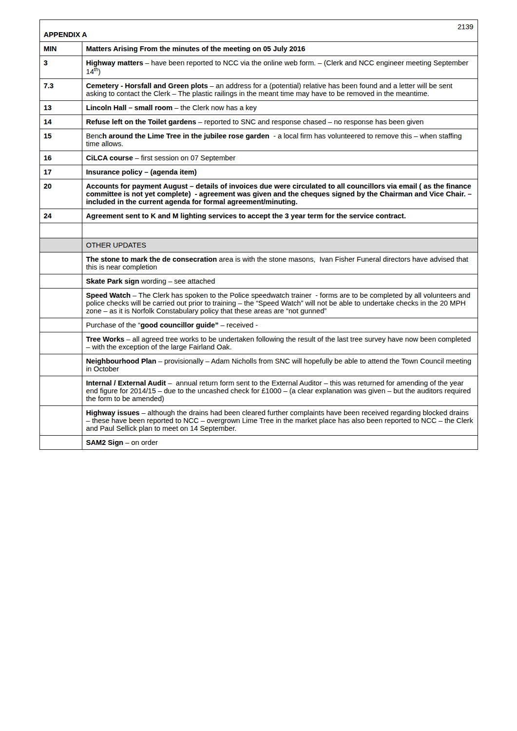| 2139 APPENDIX A |
| MIN | Matters Arising From the minutes of the meeting on 05 July 2016 |
| 3 | Highway matters – have been reported to NCC via the online web form. – (Clerk and NCC engineer meeting September 14 th ) |
| 7.3 | Cemetery - Horsfall and Green plots – an address for a (potential) relative has been found and a letter will be sent asking to contact the Clerk – The plastic railings in the meant time may have to be removed in the meantime. |
| 13 | Lincoln Hall – small room – the Clerk now has a key |
| 14 | Refuse left on the Toilet gardens – reported to SNC and response chased – no response has been given |
| 15 | Benc h around the Lime Tree in the jubilee rose garden - a local firm has volunteered to remove this – when staffing time allows. |
| 16 | CiLCA course – first session on 07 September |
| 17 | Insurance policy – (agenda item) |
| 20 | Accounts for payment August – details of invoices due were circulated to all councillors via email ( as the finance committee is not yet complete) - agreement was given and the cheques signed by the Chairman and Vice Chair. – included in the current agenda for formal agreement/minuting. |
| 24 | Agreement sent to K and M lighting services to accept the 3 year term for the service contract. |
| | OTHER UPDATES |
| | The stone to mark the de consecration area is with the stone masons, Ivan Fisher Funeral directors have advised that this is near completion |
| | Skate Park sign wording – see attached |
| | Speed Watch – The Clerk has spoken to the Police speedwatch trainer - forms are to be completed by all volunteers and police checks will be carried out prior to training – the “Speed Watch” will not be able to undertake checks in the 20 MPH zone – as it is Norfolk Constabulary policy that these areas are “not gunned” |
| | Purchase of the “ good councillor guide” – received - |
| | Tree Works – all agreed tree works to be undertaken following the result of the last tree survey have now been completed – with the exception of the large Fairland Oak. |
| | Neighbourhood Plan – provisionally – Adam Nicholls from SNC will hopefully be able to attend the Town Council meeting in October |
| | Internal / External Audit – annual return form sent to the External Auditor – this was returned for amending of the year end figure for 2014/15 – due to the uncashed check for £1000 – (a clear explanation was given – but the auditors required the form to be amended) |
| | Highway issues – although the drains had been cleared further complaints have been received regarding blocked drains – these have been reported to NCC – overgrown Lime Tree in the market place has also been reported to NCC – the Clerk and Paul Sellick plan to meet on 14 September. |
| | SAM2 Sign – on order |